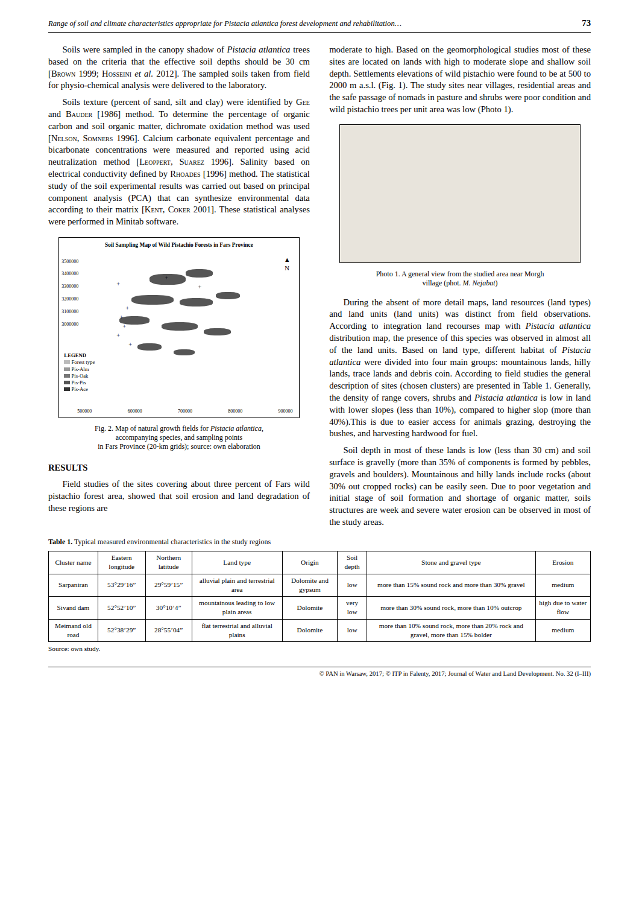Range of soil and climate characteristics appropriate for Pistacia atlantica forest development and rehabilitation… 73
Soils were sampled in the canopy shadow of Pistacia atlantica trees based on the criteria that the effective soil depths should be 30 cm [Brown 1999; Hosseini et al. 2012]. The sampled soils taken from field for physio-chemical analysis were delivered to the laboratory.
Soils texture (percent of sand, silt and clay) were identified by Gee and Bauder [1986] method. To determine the percentage of organic carbon and soil organic matter, dichromate oxidation method was used [Nelson, Somners 1996]. Calcium carbonate equivalent percentage and bicarbonate concentrations were measured and reported using acid neutralization method [Leoppert, Suarez 1996]. Salinity based on electrical conductivity defined by Rhoades [1996] method. The statistical study of the soil experimental results was carried out based on principal component analysis (PCA) that can synthesize environmental data according to their matrix [Kent, Coker 2001]. These statistical analyses were performed in Minitab software.
Soil Sampling Map of Wild Pistachio Forests in Fars Province
3500000
3400000
3300000
3200000
3100000
3000000
▲
N
+
+
+
+
+
+
+
+
LEGEND
Forest type
Pis-Alm
Pis-Oak
Pis-Pis
Pis-Ace
500000600000700000800000900000
Fig. 2. Map of natural growth fields for Pistacia atlantica,
accompanying species, and sampling points
in Fars Province (20-km grids); source: own elaboration
RESULTS
Field studies of the sites covering about three percent of Fars wild pistachio forest area, showed that soil erosion and land degradation of these regions are
moderate to high. Based on the geomorphological studies most of these sites are located on lands with high to moderate slope and shallow soil depth. Settlements elevations of wild pistachio were found to be at 500 to 2000 m a.s.l. (Fig. 1). The study sites near villages, residential areas and the safe passage of nomads in pasture and shrubs were poor condition and wild pistachio trees per unit area was low (Photo 1).
Photo 1. A general view from the studied area near Morgh
village (phot. M. Nejabat)
During the absent of more detail maps, land resources (land types) and land units (land units) was distinct from field observations. According to integration land recourses map with Pistacia atlantica distribution map, the presence of this species was observed in almost all of the land units. Based on land type, different habitat of Pistacia atlantica were divided into four main groups: mountainous lands, hilly lands, trace lands and debris coin. According to field studies the general description of sites (chosen clusters) are presented in Table 1. Generally, the density of range covers, shrubs and Pistacia atlantica is low in land with lower slopes (less than 10%), compared to higher slop (more than 40%).This is due to easier access for animals grazing, destroying the bushes, and harvesting hardwood for fuel.
Soil depth in most of these lands is low (less than 30 cm) and soil surface is gravelly (more than 35% of components is formed by pebbles, gravels and boulders). Mountainous and hilly lands include rocks (about 30% out cropped rocks) can be easily seen. Due to poor vegetation and initial stage of soil formation and shortage of organic matter, soils structures are week and severe water erosion can be observed in most of the study areas.
Table 1. Typical measured environmental characteristics in the study regions
| Cluster name | Eastern longitude | Northern latitude | Land type | Origin | Soil depth | Stone and gravel type | Erosion |
| --- | --- | --- | --- | --- | --- | --- | --- |
| Sarpaniran | 53°29’16” | 29°59’15” | alluvial plain and terrestrial area | Dolomite and gypsum | low | more than 15% sound rock and more than 30% gravel | medium |
| Sivand dam | 52°52’10” | 30°10’4” | mountainous leading to low plain areas | Dolomite | very low | more than 30% sound rock, more than 10% outcrop | high due to water flow |
| Meimand old road | 52°38’29” | 28°55’04” | flat terrestrial and alluvial plains | Dolomite | low | more than 10% sound rock, more than 20% rock and gravel, more than 15% bolder | medium |
Source: own study.
© PAN in Warsaw, 2017; © ITP in Falenty, 2017; Journal of Water and Land Development. No. 32 (I–III)